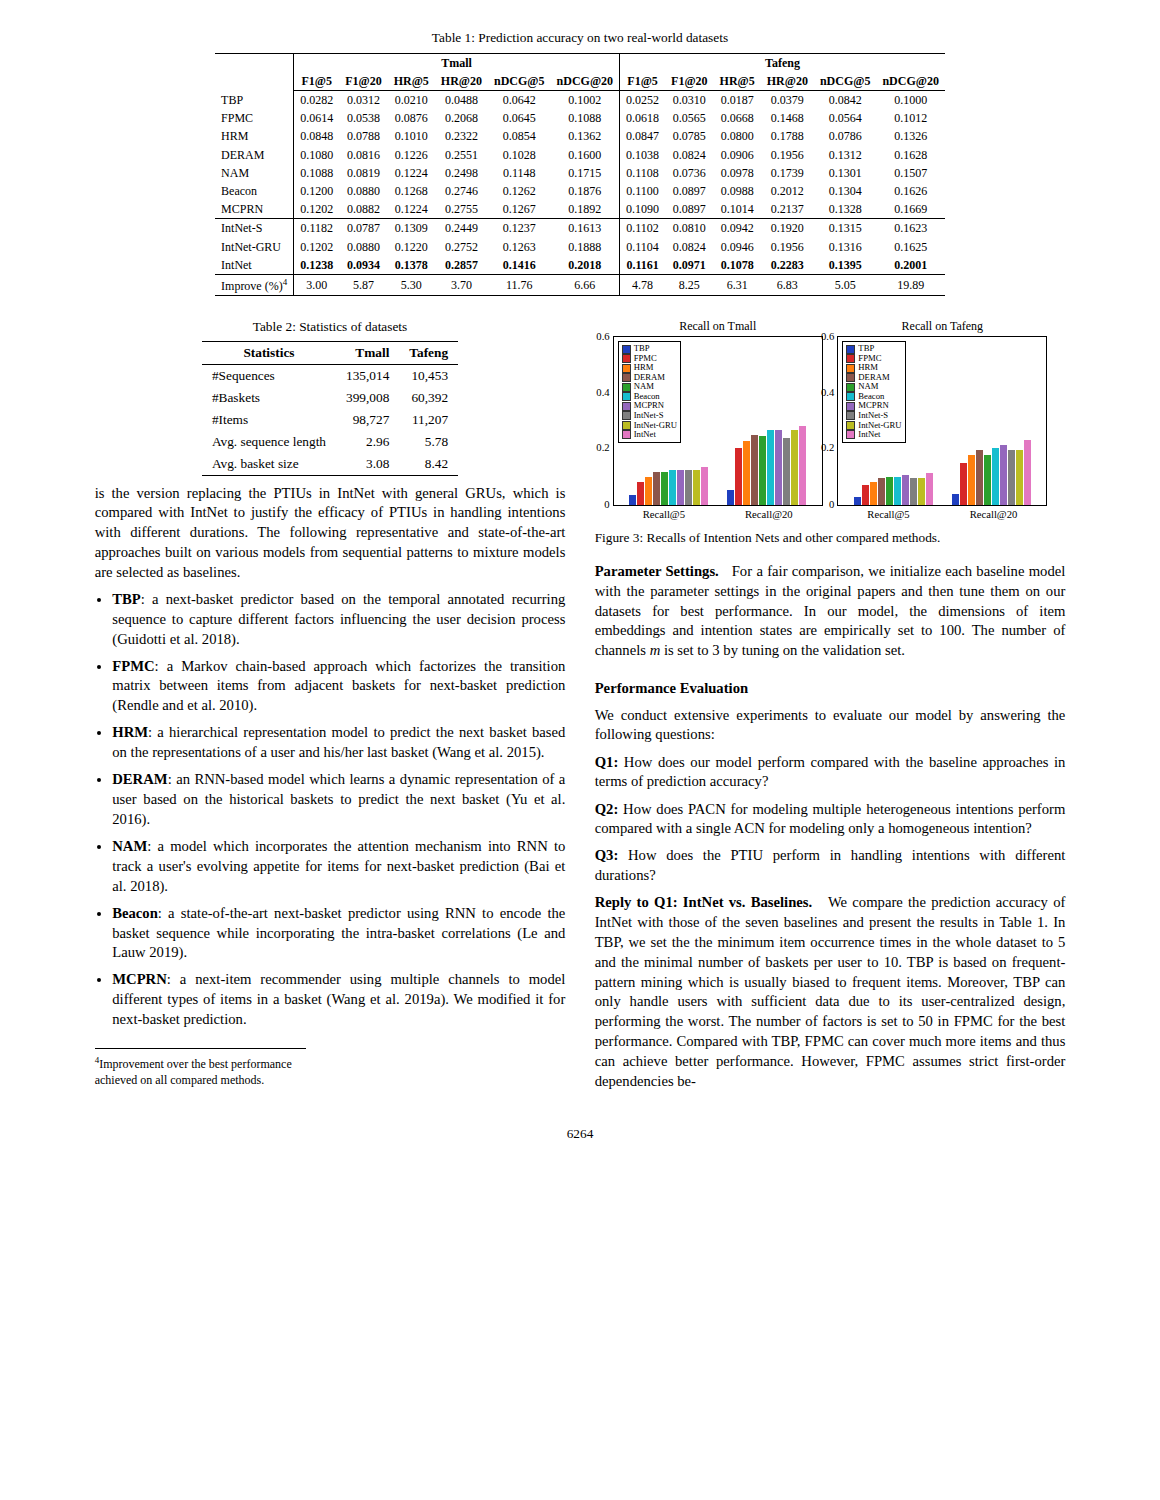Table 1: Prediction accuracy on two real-world datasets
| | Tmall | Tafeng |
| --- | --- | --- |
| F1@5 | F1@20 | HR@5 | HR@20 | nDCG@5 | nDCG@20 | F1@5 | F1@20 | HR@5 | HR@20 | nDCG@5 | nDCG@20 |
| TBP | 0.0282 | 0.0312 | 0.0210 | 0.0488 | 0.0642 | 0.1002 | 0.0252 | 0.0310 | 0.0187 | 0.0379 | 0.0842 | 0.1000 |
| FPMC | 0.0614 | 0.0538 | 0.0876 | 0.2068 | 0.0645 | 0.1088 | 0.0618 | 0.0565 | 0.0668 | 0.1468 | 0.0564 | 0.1012 |
| HRM | 0.0848 | 0.0788 | 0.1010 | 0.2322 | 0.0854 | 0.1362 | 0.0847 | 0.0785 | 0.0800 | 0.1788 | 0.0786 | 0.1326 |
| DERAM | 0.1080 | 0.0816 | 0.1226 | 0.2551 | 0.1028 | 0.1600 | 0.1038 | 0.0824 | 0.0906 | 0.1956 | 0.1312 | 0.1628 |
| NAM | 0.1088 | 0.0819 | 0.1224 | 0.2498 | 0.1148 | 0.1715 | 0.1108 | 0.0736 | 0.0978 | 0.1739 | 0.1301 | 0.1507 |
| Beacon | 0.1200 | 0.0880 | 0.1268 | 0.2746 | 0.1262 | 0.1876 | 0.1100 | 0.0897 | 0.0988 | 0.2012 | 0.1304 | 0.1626 |
| MCPRN | 0.1202 | 0.0882 | 0.1224 | 0.2755 | 0.1267 | 0.1892 | 0.1090 | 0.0897 | 0.1014 | 0.2137 | 0.1328 | 0.1669 |
| IntNet-S | 0.1182 | 0.0787 | 0.1309 | 0.2449 | 0.1237 | 0.1613 | 0.1102 | 0.0810 | 0.0942 | 0.1920 | 0.1315 | 0.1623 |
| IntNet-GRU | 0.1202 | 0.0880 | 0.1220 | 0.2752 | 0.1263 | 0.1888 | 0.1104 | 0.0824 | 0.0946 | 0.1956 | 0.1316 | 0.1625 |
| IntNet | 0.1238 | 0.0934 | 0.1378 | 0.2857 | 0.1416 | 0.2018 | 0.1161 | 0.0971 | 0.1078 | 0.2283 | 0.1395 | 0.2001 |
| Improve (%) 4 | 3.00 | 5.87 | 5.30 | 3.70 | 11.76 | 6.66 | 4.78 | 8.25 | 6.31 | 6.83 | 5.05 | 19.89 |
Table 2: Statistics of datasets
| Statistics | Tmall | Tafeng |
| --- | --- | --- |
| #Sequences | 135,014 | 10,453 |
| #Baskets | 399,008 | 60,392 |
| #Items | 98,727 | 11,207 |
| Avg. sequence length | 2.96 | 5.78 |
| Avg. basket size | 3.08 | 8.42 |
is the version replacing the PTIUs in IntNet with general GRUs, which is compared with IntNet to justify the efficacy of PTIUs in handling intentions with different durations. The following representative and state-of-the-art approaches built on various models from sequential patterns to mixture models are selected as baselines.
TBP: a next-basket predictor based on the temporal annotated recurring sequence to capture different factors influencing the user decision process (Guidotti et al. 2018).
FPMC: a Markov chain-based approach which factorizes the transition matrix between items from adjacent baskets for next-basket prediction (Rendle and et al. 2010).
HRM: a hierarchical representation model to predict the next basket based on the representations of a user and his/her last basket (Wang et al. 2015).
DERAM: an RNN-based model which learns a dynamic representation of a user based on the historical baskets to predict the next basket (Yu et al. 2016).
NAM: a model which incorporates the attention mechanism into RNN to track a user's evolving appetite for items for next-basket prediction (Bai et al. 2018).
Beacon: a state-of-the-art next-basket predictor using RNN to encode the basket sequence while incorporating the intra-basket correlations (Le and Lauw 2019).
MCPRN: a next-item recommender using multiple channels to model different types of items in a basket (Wang et al. 2019a). We modified it for next-basket prediction.
4Improvement over the best performance achieved on all compared methods.
Recall on Tmall
0.6 0.4 0.2 0
TBP
FPMC
HRM
DERAM
NAM
Beacon
MCPRN
IntNet-S
IntNet-GRU
IntNet
Recall@5 Recall@20
Recall on Tafeng
0.6 0.4 0.2 0
TBP
FPMC
HRM
DERAM
NAM
Beacon
MCPRN
IntNet-S
IntNet-GRU
IntNet
Recall@5 Recall@20
Figure 3: Recalls of Intention Nets and other compared methods.
Parameter Settings. For a fair comparison, we initialize each baseline model with the parameter settings in the original papers and then tune them on our datasets for best performance. In our model, the dimensions of item embeddings and intention states are empirically set to 100. The number of channels m is set to 3 by tuning on the validation set.
Performance Evaluation
We conduct extensive experiments to evaluate our model by answering the following questions:
Q1: How does our model perform compared with the baseline approaches in terms of prediction accuracy?
Q2: How does PACN for modeling multiple heterogeneous intentions perform compared with a single ACN for modeling only a homogeneous intention?
Q3: How does the PTIU perform in handling intentions with different durations?
Reply to Q1: IntNet vs. Baselines. We compare the prediction accuracy of IntNet with those of the seven baselines and present the results in Table 1. In TBP, we set the the minimum item occurrence times in the whole dataset to 5 and the minimal number of baskets per user to 10. TBP is based on frequent-pattern mining which is usually biased to frequent items. Moreover, TBP can only handle users with sufficient data due to its user-centralized design, performing the worst. The number of factors is set to 50 in FPMC for the best performance. Compared with TBP, FPMC can cover much more items and thus can achieve better performance. However, FPMC assumes strict first-order dependencies be-
6264